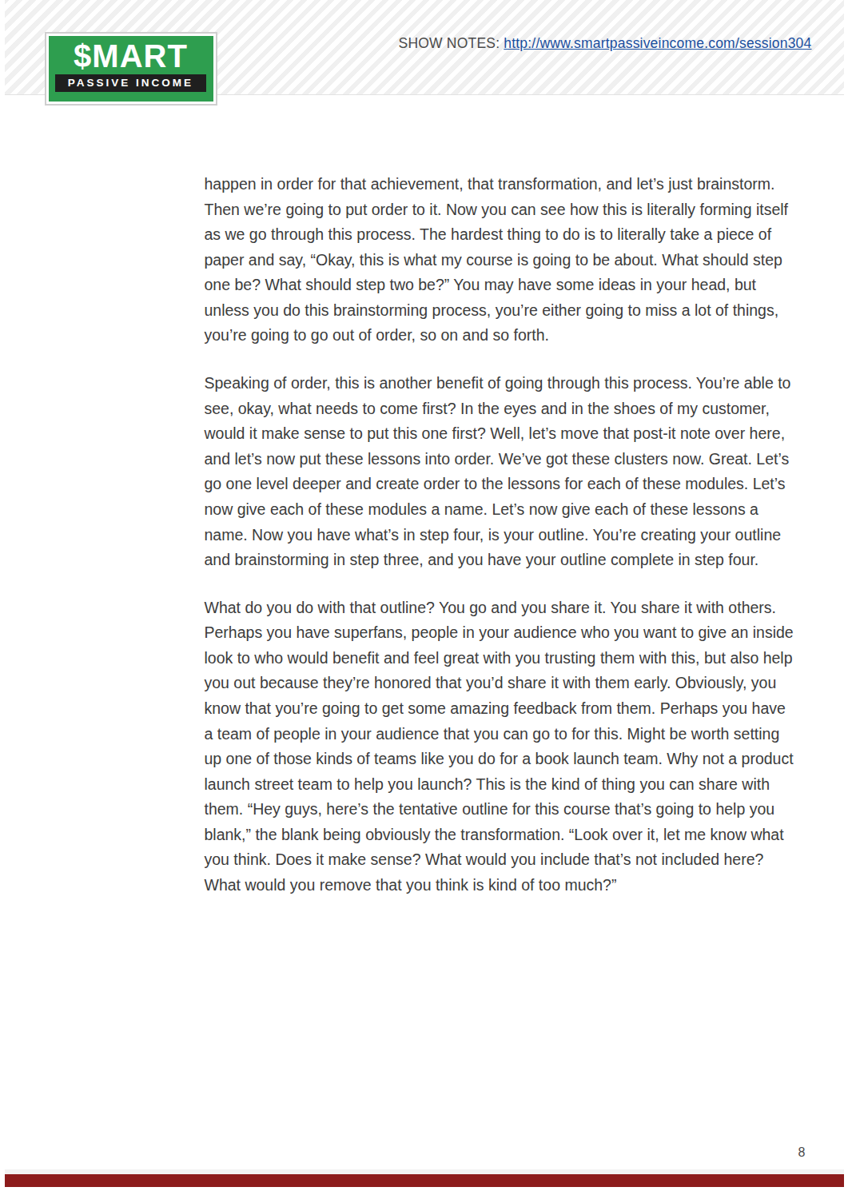SHOW NOTES: http://www.smartpassiveincome.com/session304
$MART PASSIVE INCOME
happen in order for that achievement, that transformation, and let’s just brainstorm. Then we’re going to put order to it. Now you can see how this is literally forming itself as we go through this process. The hardest thing to do is to literally take a piece of paper and say, “Okay, this is what my course is going to be about. What should step one be? What should step two be?” You may have some ideas in your head, but unless you do this brainstorming process, you’re either going to miss a lot of things, you’re going to go out of order, so on and so forth.
Speaking of order, this is another benefit of going through this process. You’re able to see, okay, what needs to come first? In the eyes and in the shoes of my customer, would it make sense to put this one first? Well, let’s move that post-it note over here, and let’s now put these lessons into order. We’ve got these clusters now. Great. Let’s go one level deeper and create order to the lessons for each of these modules. Let’s now give each of these modules a name. Let’s now give each of these lessons a name. Now you have what’s in step four, is your outline. You’re creating your outline and brainstorming in step three, and you have your outline complete in step four.
What do you do with that outline? You go and you share it. You share it with others. Perhaps you have superfans, people in your audience who you want to give an inside look to who would benefit and feel great with you trusting them with this, but also help you out because they’re honored that you’d share it with them early. Obviously, you know that you’re going to get some amazing feedback from them. Perhaps you have a team of people in your audience that you can go to for this. Might be worth setting up one of those kinds of teams like you do for a book launch team. Why not a product launch street team to help you launch? This is the kind of thing you can share with them. “Hey guys, here’s the tentative outline for this course that’s going to help you blank,” the blank being obviously the transformation. “Look over it, let me know what you think. Does it make sense? What would you include that’s not included here? What would you remove that you think is kind of too much?”
8